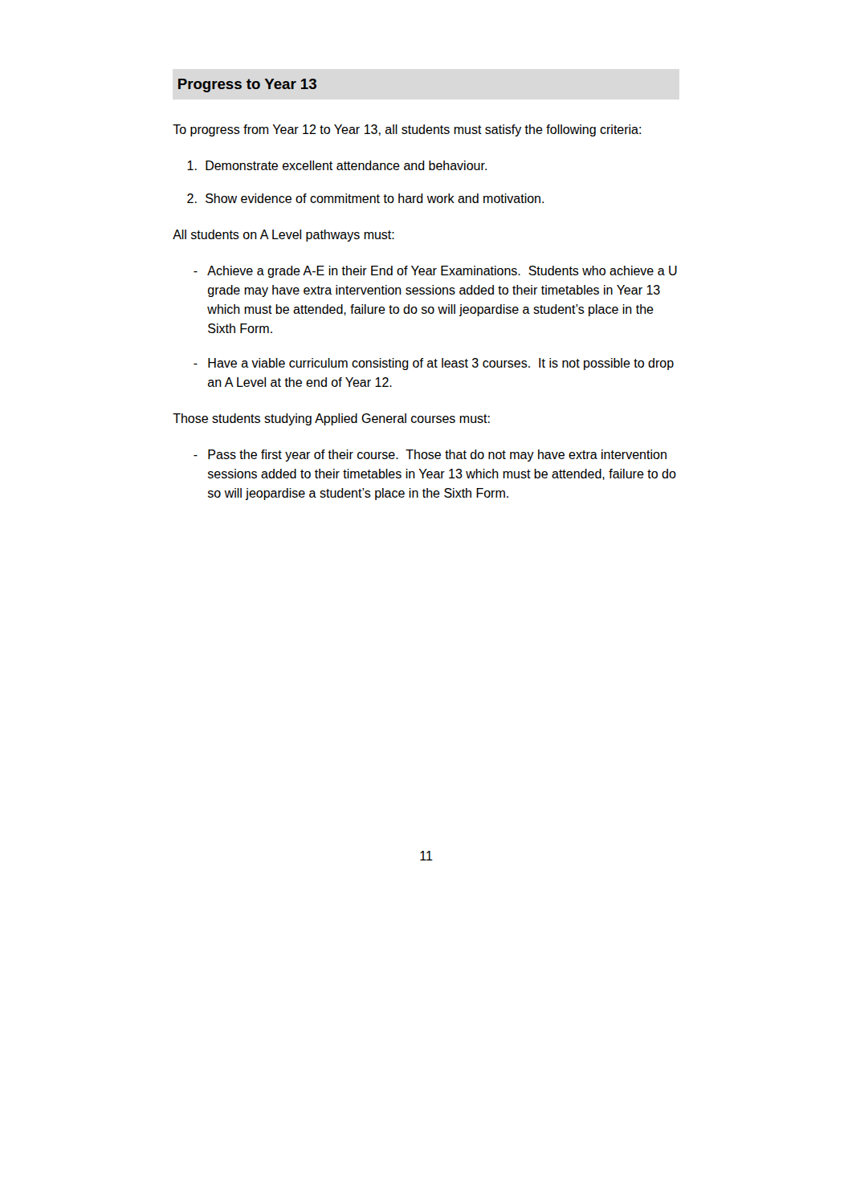Progress to Year 13
To progress from Year 12 to Year 13, all students must satisfy the following criteria:
Demonstrate excellent attendance and behaviour.
Show evidence of commitment to hard work and motivation.
All students on A Level pathways must:
Achieve a grade A-E in their End of Year Examinations. Students who achieve a U grade may have extra intervention sessions added to their timetables in Year 13 which must be attended, failure to do so will jeopardise a student’s place in the Sixth Form.
Have a viable curriculum consisting of at least 3 courses. It is not possible to drop an A Level at the end of Year 12.
Those students studying Applied General courses must:
Pass the first year of their course. Those that do not may have extra intervention sessions added to their timetables in Year 13 which must be attended, failure to do so will jeopardise a student’s place in the Sixth Form.
11